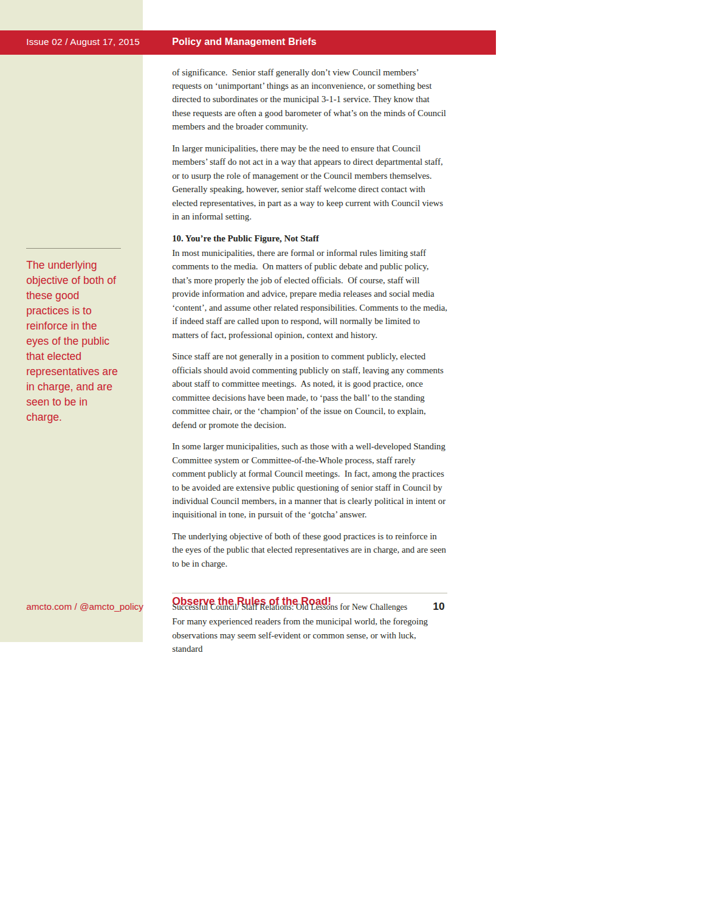Issue 02 / August 17, 2015
Policy and Management Briefs
The underlying objective of both of these good practices is to reinforce in the eyes of the public that elected representatives are in charge, and are seen to be in charge.
of significance. Senior staff generally don’t view Council members’ requests on ‘unimportant’ things as an inconvenience, or something best directed to subordinates or the municipal 3-1-1 service. They know that these requests are often a good barometer of what’s on the minds of Council members and the broader community.
In larger municipalities, there may be the need to ensure that Council members’ staff do not act in a way that appears to direct departmental staff, or to usurp the role of management or the Council members themselves. Generally speaking, however, senior staff welcome direct contact with elected representatives, in part as a way to keep current with Council views in an informal setting.
10. You’re the Public Figure, Not Staff
In most municipalities, there are formal or informal rules limiting staff comments to the media. On matters of public debate and public policy, that’s more properly the job of elected officials. Of course, staff will provide information and advice, prepare media releases and social media ‘content’, and assume other related responsibilities. Comments to the media, if indeed staff are called upon to respond, will normally be limited to matters of fact, professional opinion, context and history.
Since staff are not generally in a position to comment publicly, elected officials should avoid commenting publicly on staff, leaving any comments about staff to committee meetings. As noted, it is good practice, once committee decisions have been made, to ‘pass the ball’ to the standing committee chair, or the ‘champion’ of the issue on Council, to explain, defend or promote the decision.
In some larger municipalities, such as those with a well-developed Standing Committee system or Committee-of-the-Whole process, staff rarely comment publicly at formal Council meetings. In fact, among the practices to be avoided are extensive public questioning of senior staff in Council by individual Council members, in a manner that is clearly political in intent or inquisitional in tone, in pursuit of the ‘gotcha’ answer.
The underlying objective of both of these good practices is to reinforce in the eyes of the public that elected representatives are in charge, and are seen to be in charge.
Observe the Rules of the Road!
For many experienced readers from the municipal world, the foregoing observations may seem self-evident or common sense, or with luck, standard
amcto.com / @amcto_policy
Successful Council/ Staff Relations: Old Lessons for New Challenges
10